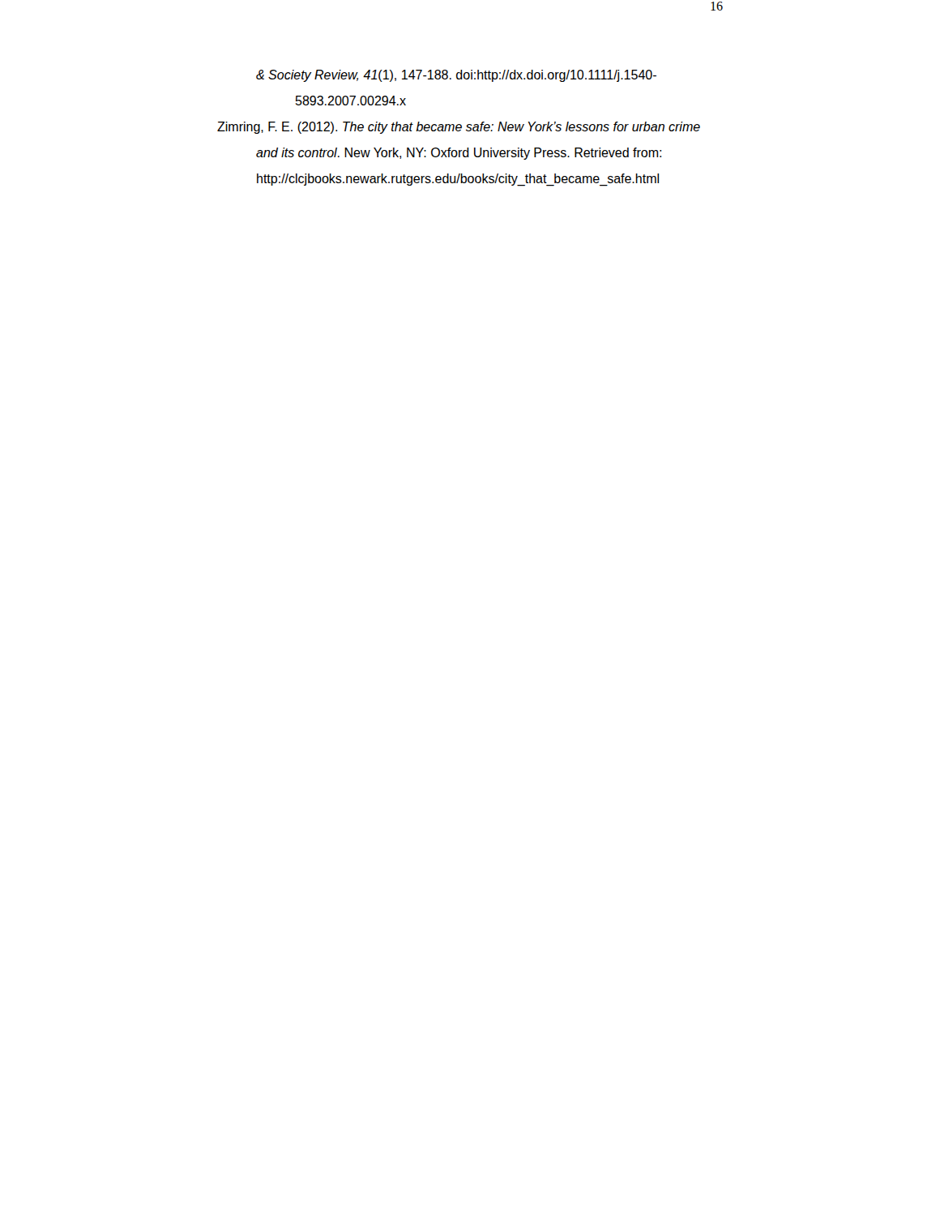16
& Society Review, 41(1), 147-188. doi:http://dx.doi.org/10.1111/j.1540-5893.2007.00294.x
Zimring, F. E. (2012). The city that became safe: New York’s lessons for urban crime and its control. New York, NY: Oxford University Press. Retrieved from: http://clcjbooks.newark.rutgers.edu/books/city_that_became_safe.html